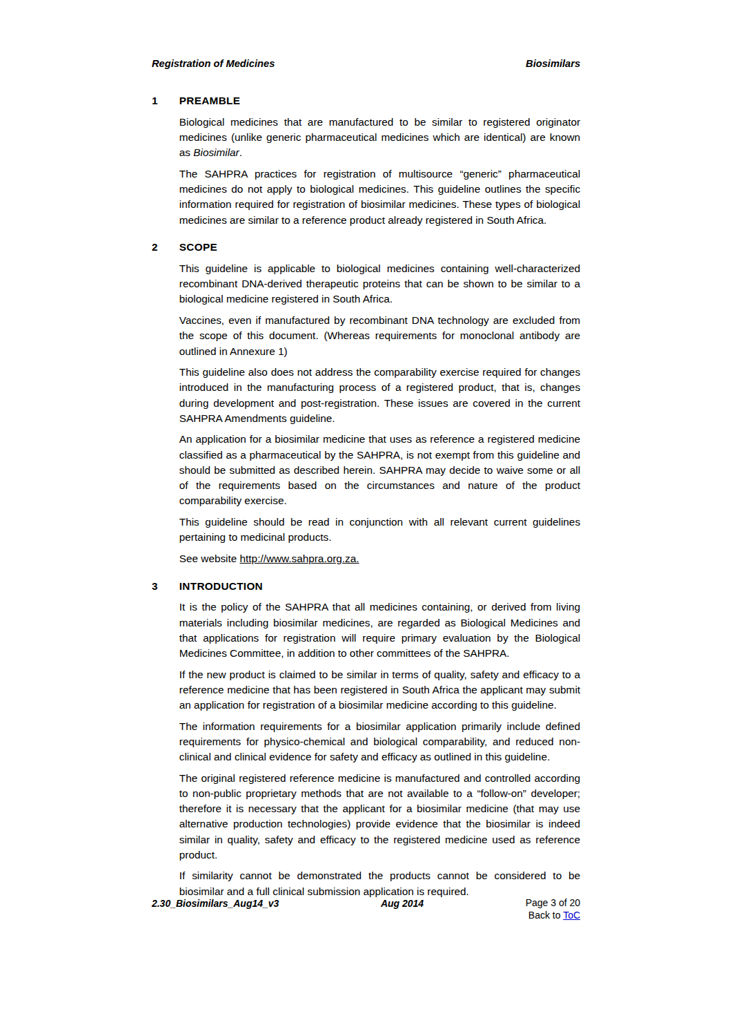Registration of Medicines Biosimilars
1 PREAMBLE
Biological medicines that are manufactured to be similar to registered originator medicines (unlike generic pharmaceutical medicines which are identical) are known as Biosimilar.
The SAHPRA practices for registration of multisource “generic” pharmaceutical medicines do not apply to biological medicines. This guideline outlines the specific information required for registration of biosimilar medicines. These types of biological medicines are similar to a reference product already registered in South Africa.
2 SCOPE
This guideline is applicable to biological medicines containing well-characterized recombinant DNA-derived therapeutic proteins that can be shown to be similar to a biological medicine registered in South Africa.
Vaccines, even if manufactured by recombinant DNA technology are excluded from the scope of this document. (Whereas requirements for monoclonal antibody are outlined in Annexure 1)
This guideline also does not address the comparability exercise required for changes introduced in the manufacturing process of a registered product, that is, changes during development and post-registration. These issues are covered in the current SAHPRA Amendments guideline.
An application for a biosimilar medicine that uses as reference a registered medicine classified as a pharmaceutical by the SAHPRA, is not exempt from this guideline and should be submitted as described herein. SAHPRA may decide to waive some or all of the requirements based on the circumstances and nature of the product comparability exercise.
This guideline should be read in conjunction with all relevant current guidelines pertaining to medicinal products.
See website http://www.sahpra.org.za.
3 INTRODUCTION
It is the policy of the SAHPRA that all medicines containing, or derived from living materials including biosimilar medicines, are regarded as Biological Medicines and that applications for registration will require primary evaluation by the Biological Medicines Committee, in addition to other committees of the SAHPRA.
If the new product is claimed to be similar in terms of quality, safety and efficacy to a reference medicine that has been registered in South Africa the applicant may submit an application for registration of a biosimilar medicine according to this guideline.
The information requirements for a biosimilar application primarily include defined requirements for physico-chemical and biological comparability, and reduced non-clinical and clinical evidence for safety and efficacy as outlined in this guideline.
The original registered reference medicine is manufactured and controlled according to non-public proprietary methods that are not available to a “follow-on” developer; therefore it is necessary that the applicant for a biosimilar medicine (that may use alternative production technologies) provide evidence that the biosimilar is indeed similar in quality, safety and efficacy to the registered medicine used as reference product.
If similarity cannot be demonstrated the products cannot be considered to be biosimilar and a full clinical submission application is required.
2.30_Biosimilars_Aug14_v3
Aug 2014
Page 3 of 20
Back to ToC